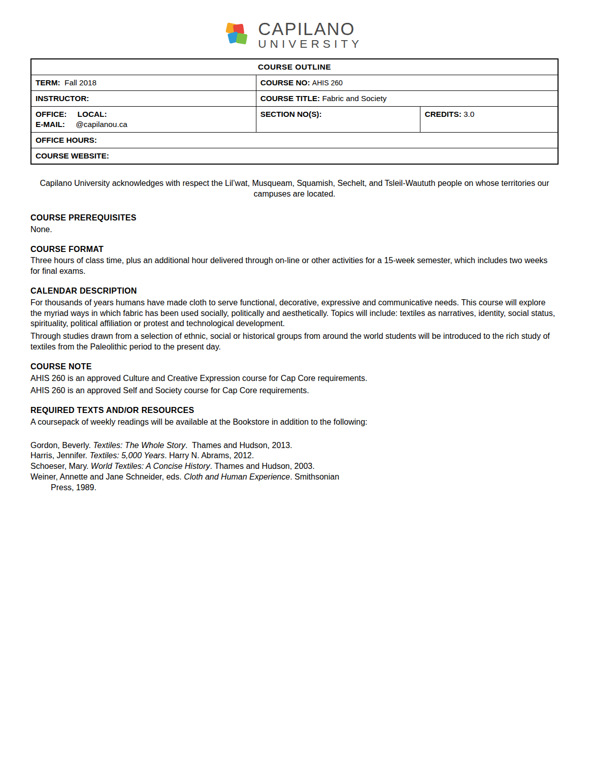CAPILANO
UNIVERSITY
| COURSE OUTLINE |
| TERM: Fall 2018 | COURSE NO: AHIS 260 |
| INSTRUCTOR: | COURSE TITLE: Fabric and Society |
| OFFICE: LOCAL: E-MAIL: @capilanou.ca | SECTION NO(S): | CREDITS: 3.0 |
| OFFICE HOURS: |
| COURSE WEBSITE: |
Capilano University acknowledges with respect the Lil’wat, Musqueam, Squamish, Sechelt, and Tsleil-Waututh people on whose territories our campuses are located.
COURSE PREREQUISITES
None.
COURSE FORMAT
Three hours of class time, plus an additional hour delivered through on-line or other activities for a 15-week semester, which includes two weeks for final exams.
CALENDAR DESCRIPTION
For thousands of years humans have made cloth to serve functional, decorative, expressive and communicative needs. This course will explore the myriad ways in which fabric has been used socially, politically and aesthetically. Topics will include: textiles as narratives, identity, social status, spirituality, political affiliation or protest and technological development.
Through studies drawn from a selection of ethnic, social or historical groups from around the world students will be introduced to the rich study of textiles from the Paleolithic period to the present day.
COURSE NOTE
AHIS 260 is an approved Culture and Creative Expression course for Cap Core requirements.
AHIS 260 is an approved Self and Society course for Cap Core requirements.
REQUIRED TEXTS AND/OR RESOURCES
A coursepack of weekly readings will be available at the Bookstore in addition to the following:
Gordon, Beverly. Textiles: The Whole Story. Thames and Hudson, 2013.
Harris, Jennifer. Textiles: 5,000 Years. Harry N. Abrams, 2012.
Schoeser, Mary. World Textiles: A Concise History. Thames and Hudson, 2003.
Weiner, Annette and Jane Schneider, eds. Cloth and Human Experience. Smithsonian
Press, 1989.